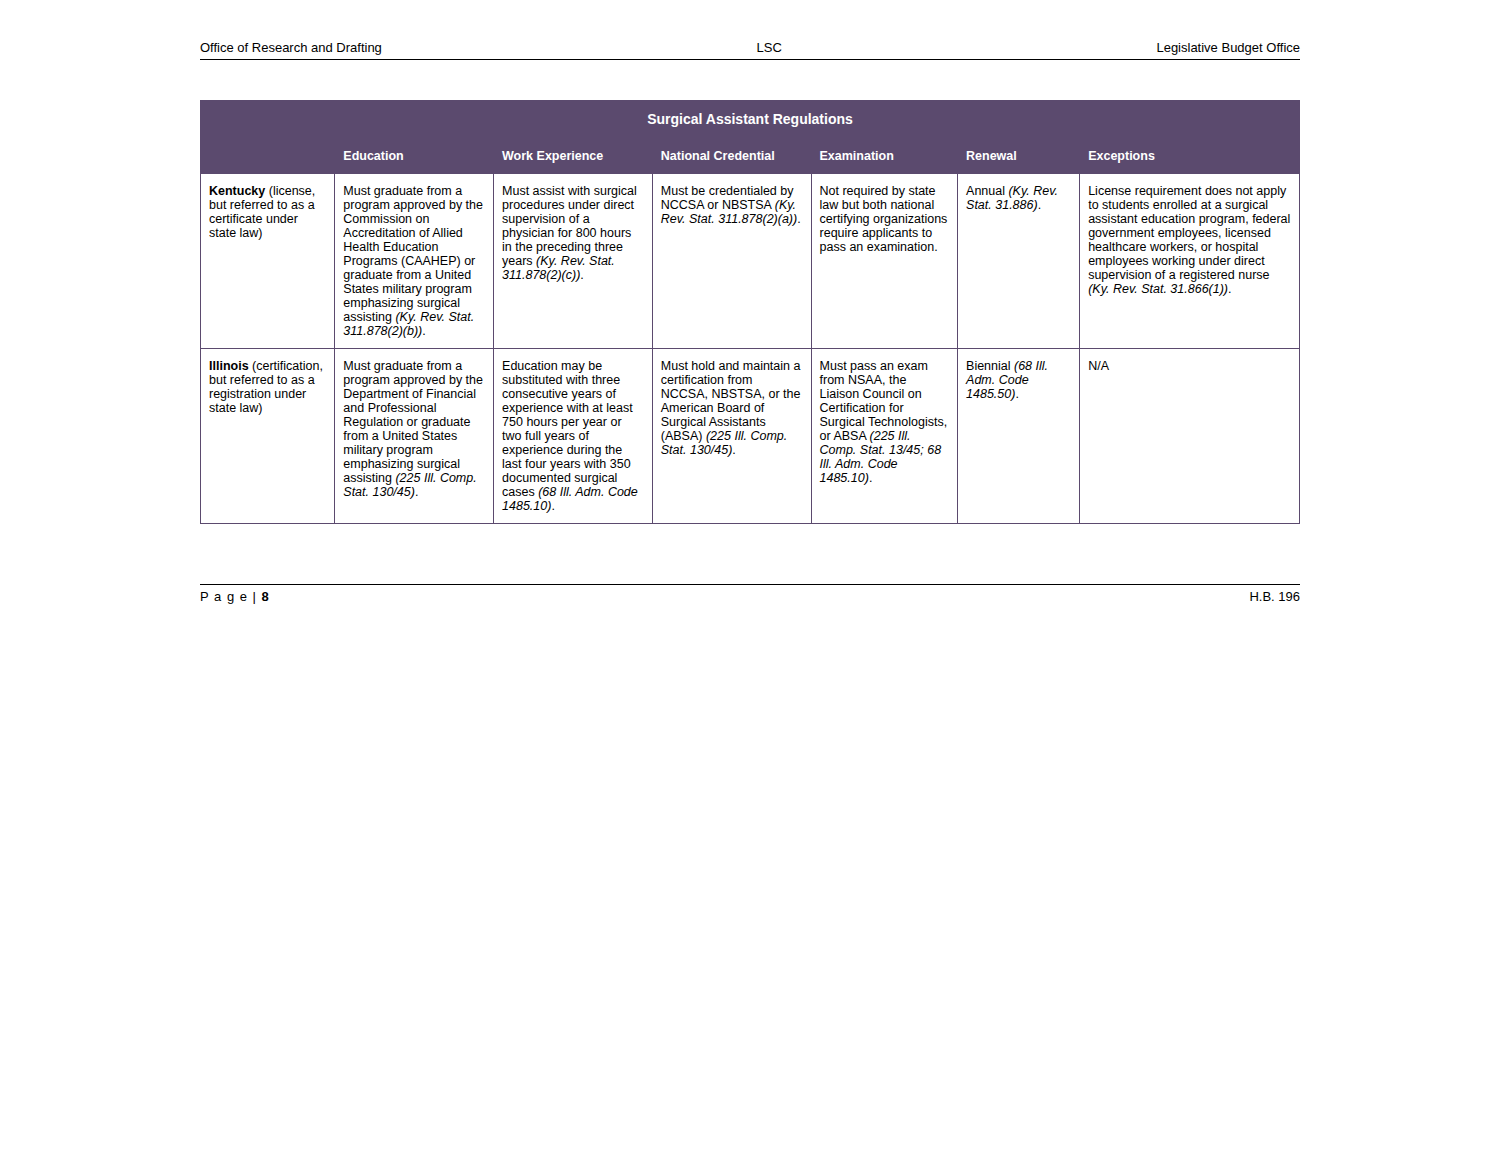Office of Research and Drafting
LSC
Legislative Budget Office
Surgical Assistant Regulations
| | Education | Work Experience | National Credential | Examination | Renewal | Exceptions |
| --- | --- | --- | --- | --- | --- | --- |
| Kentucky (license, but referred to as a certificate under state law) | Must graduate from a program approved by the Commission on Accreditation of Allied Health Education Programs (CAAHEP) or graduate from a United States military program emphasizing surgical assisting (Ky. Rev. Stat. 311.878(2)(b)) . | Must assist with surgical procedures under direct supervision of a physician for 800 hours in the preceding three years (Ky. Rev. Stat. 311.878(2)(c)) . | Must be credentialed by NCCSA or NBSTSA (Ky. Rev. Stat. 311.878(2)(a)) . | Not required by state law but both national certifying organizations require applicants to pass an examination. | Annual (Ky. Rev. Stat. 31.886) . | License requirement does not apply to students enrolled at a surgical assistant education program, federal government employees, licensed healthcare workers, or hospital employees working under direct supervision of a registered nurse (Ky. Rev. Stat. 31.866(1)) . |
| Illinois (certification, but referred to as a registration under state law) | Must graduate from a program approved by the Department of Financial and Professional Regulation or graduate from a United States military program emphasizing surgical assisting (225 Ill. Comp. Stat. 130/45) . | Education may be substituted with three consecutive years of experience with at least 750 hours per year or two full years of experience during the last four years with 350 documented surgical cases (68 Ill. Adm. Code 1485.10) . | Must hold and maintain a certification from NCCSA, NBSTSA, or the American Board of Surgical Assistants (ABSA) (225 Ill. Comp. Stat. 130/45) . | Must pass an exam from NSAA, the Liaison Council on Certification for Surgical Technologists, or ABSA (225 Ill. Comp. Stat. 13/45; 68 Ill. Adm. Code 1485.10) . | Biennial (68 Ill. Adm. Code 1485.50) . | N/A |
P a g e | 8
H.B. 196